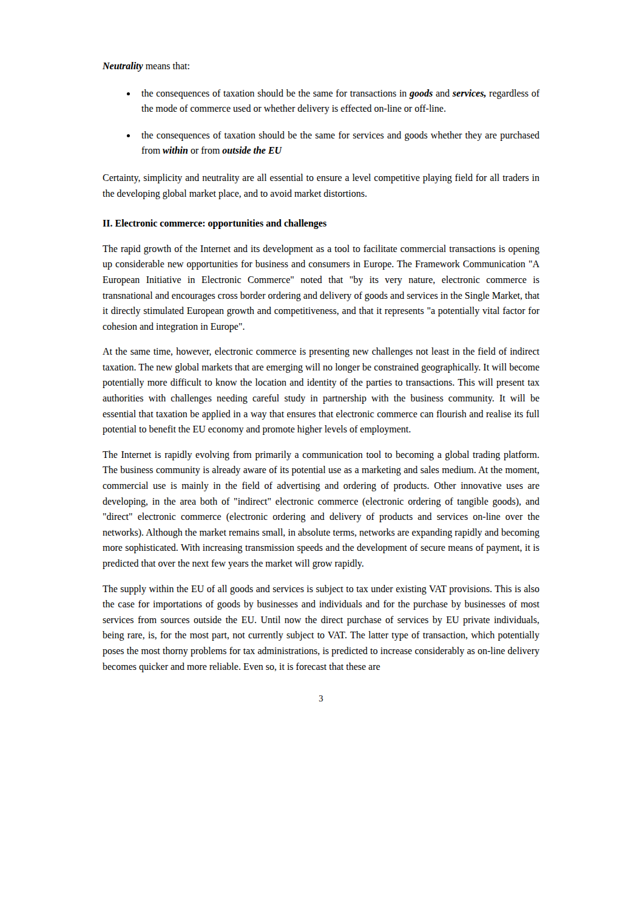Neutrality means that:
the consequences of taxation should be the same for transactions in goods and services, regardless of the mode of commerce used or whether delivery is effected on-line or off-line.
the consequences of taxation should be the same for services and goods whether they are purchased from within or from outside the EU
Certainty, simplicity and neutrality are all essential to ensure a level competitive playing field for all traders in the developing global market place, and to avoid market distortions.
II. Electronic commerce: opportunities and challenges
The rapid growth of the Internet and its development as a tool to facilitate commercial transactions is opening up considerable new opportunities for business and consumers in Europe. The Framework Communication "A European Initiative in Electronic Commerce" noted that "by its very nature, electronic commerce is transnational and encourages cross border ordering and delivery of goods and services in the Single Market, that it directly stimulated European growth and competitiveness, and that it represents "a potentially vital factor for cohesion and integration in Europe".
At the same time, however, electronic commerce is presenting new challenges not least in the field of indirect taxation. The new global markets that are emerging will no longer be constrained geographically. It will become potentially more difficult to know the location and identity of the parties to transactions. This will present tax authorities with challenges needing careful study in partnership with the business community. It will be essential that taxation be applied in a way that ensures that electronic commerce can flourish and realise its full potential to benefit the EU economy and promote higher levels of employment.
The Internet is rapidly evolving from primarily a communication tool to becoming a global trading platform. The business community is already aware of its potential use as a marketing and sales medium. At the moment, commercial use is mainly in the field of advertising and ordering of products. Other innovative uses are developing, in the area both of "indirect" electronic commerce (electronic ordering of tangible goods), and "direct" electronic commerce (electronic ordering and delivery of products and services on-line over the networks). Although the market remains small, in absolute terms, networks are expanding rapidly and becoming more sophisticated. With increasing transmission speeds and the development of secure means of payment, it is predicted that over the next few years the market will grow rapidly.
The supply within the EU of all goods and services is subject to tax under existing VAT provisions. This is also the case for importations of goods by businesses and individuals and for the purchase by businesses of most services from sources outside the EU. Until now the direct purchase of services by EU private individuals, being rare, is, for the most part, not currently subject to VAT. The latter type of transaction, which potentially poses the most thorny problems for tax administrations, is predicted to increase considerably as on-line delivery becomes quicker and more reliable. Even so, it is forecast that these are
3